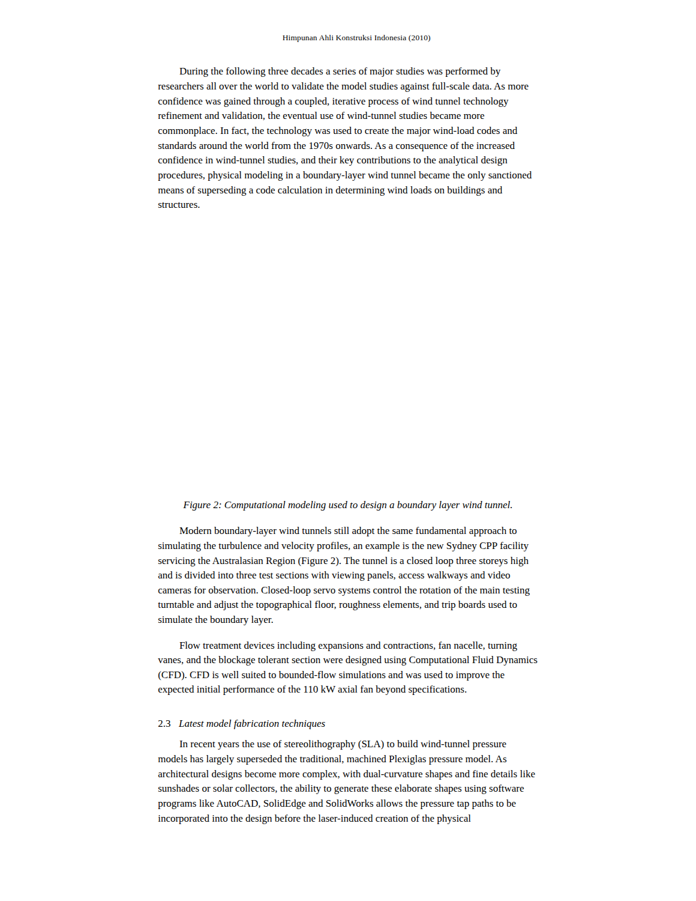Himpunan Ahli Konstruksi Indonesia (2010)
During the following three decades a series of major studies was performed by researchers all over the world to validate the model studies against full-scale data. As more confidence was gained through a coupled, iterative process of wind tunnel technology refinement and validation, the eventual use of wind-tunnel studies became more commonplace. In fact, the technology was used to create the major wind-load codes and standards around the world from the 1970s onwards. As a consequence of the increased confidence in wind-tunnel studies, and their key contributions to the analytical design procedures, physical modeling in a boundary-layer wind tunnel became the only sanctioned means of superseding a code calculation in determining wind loads on buildings and structures.
Figure 2: Computational modeling used to design a boundary layer wind tunnel.
Modern boundary-layer wind tunnels still adopt the same fundamental approach to simulating the turbulence and velocity profiles, an example is the new Sydney CPP facility servicing the Australasian Region (Figure 2). The tunnel is a closed loop three storeys high and is divided into three test sections with viewing panels, access walkways and video cameras for observation. Closed-loop servo systems control the rotation of the main testing turntable and adjust the topographical floor, roughness elements, and trip boards used to simulate the boundary layer.
Flow treatment devices including expansions and contractions, fan nacelle, turning vanes, and the blockage tolerant section were designed using Computational Fluid Dynamics (CFD). CFD is well suited to bounded-flow simulations and was used to improve the expected initial performance of the 110 kW axial fan beyond specifications.
2.3 Latest model fabrication techniques
In recent years the use of stereolithography (SLA) to build wind-tunnel pressure models has largely superseded the traditional, machined Plexiglas pressure model. As architectural designs become more complex, with dual-curvature shapes and fine details like sunshades or solar collectors, the ability to generate these elaborate shapes using software programs like AutoCAD, SolidEdge and SolidWorks allows the pressure tap paths to be incorporated into the design before the laser-induced creation of the physical